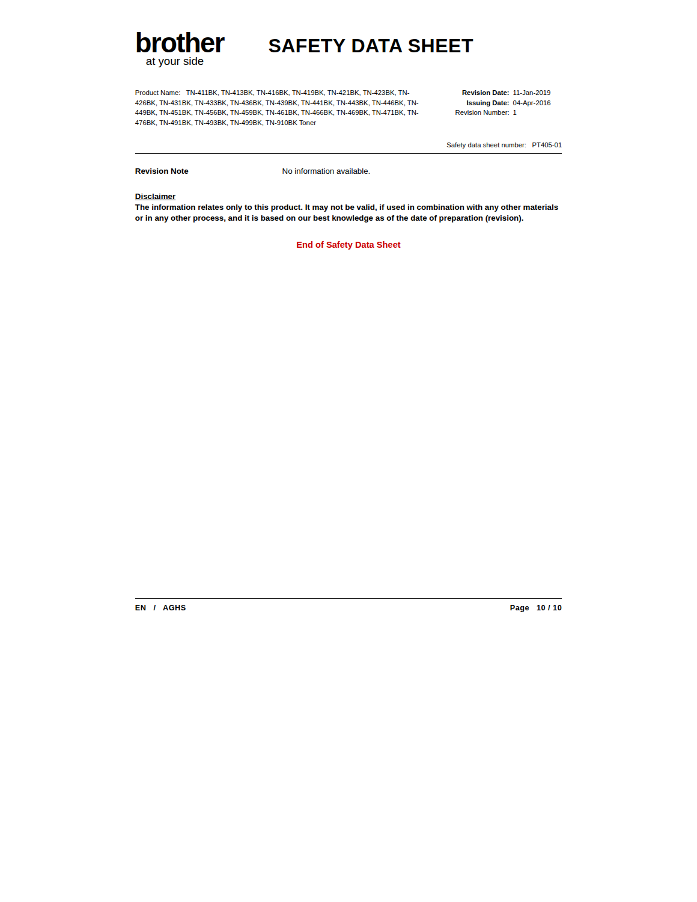brother
at your side
SAFETY DATA SHEET
Product Name: TN-411BK, TN-413BK, TN-416BK, TN-419BK, TN-421BK, TN-423BK, TN-426BK, TN-431BK, TN-433BK, TN-436BK, TN-439BK, TN-441BK, TN-443BK, TN-446BK, TN-449BK, TN-451BK, TN-456BK, TN-459BK, TN-461BK, TN-466BK, TN-469BK, TN-471BK, TN-476BK, TN-491BK, TN-493BK, TN-499BK, TN-910BK Toner
Revision Date: 11-Jan-2019
Issuing Date: 04-Apr-2016
Revision Number: 1
Safety data sheet number: PT405-01
Revision Note
No information available.
Disclaimer
The information relates only to this product. It may not be valid, if used in combination with any other materials or in any other process, and it is based on our best knowledge as of the date of preparation (revision).
End of Safety Data Sheet
EN / AGHS
Page 10 / 10